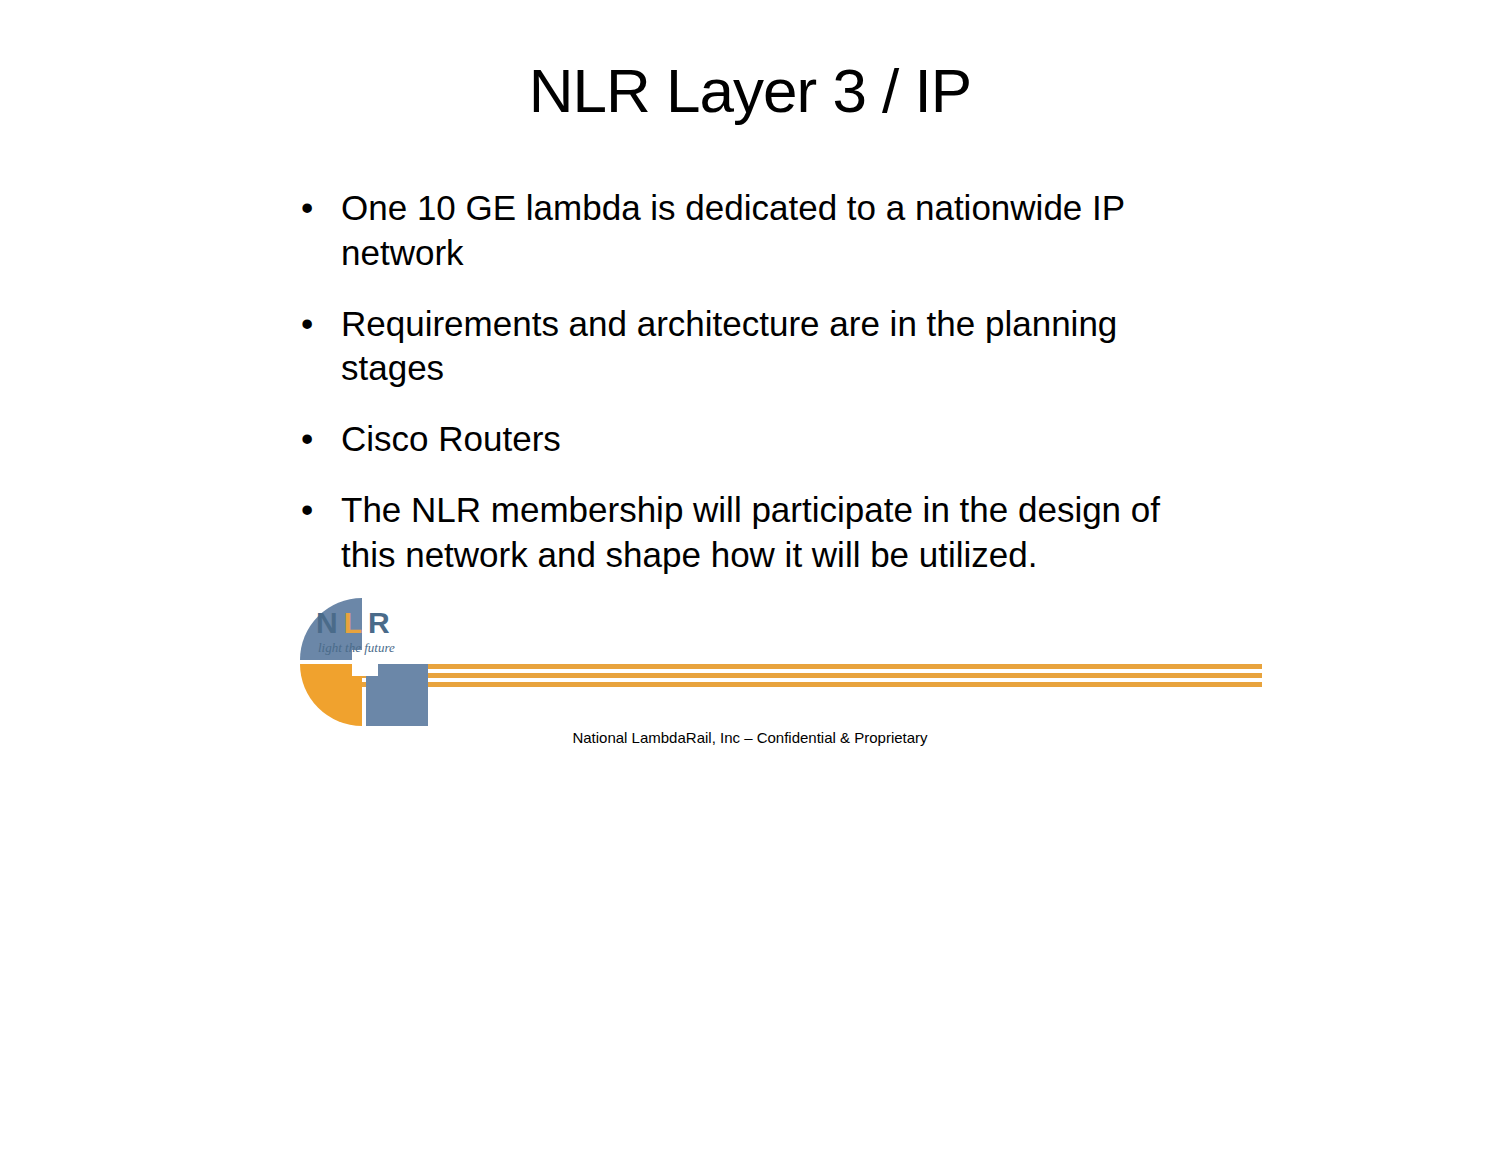NLR Layer 3 / IP
One 10 GE lambda is dedicated to a nationwide IP network
Requirements and architecture are in the planning stages
Cisco Routers
The NLR membership will participate in the design of this network and shape how it will be utilized.
NLR
light the future
National LambdaRail, Inc – Confidential & Proprietary